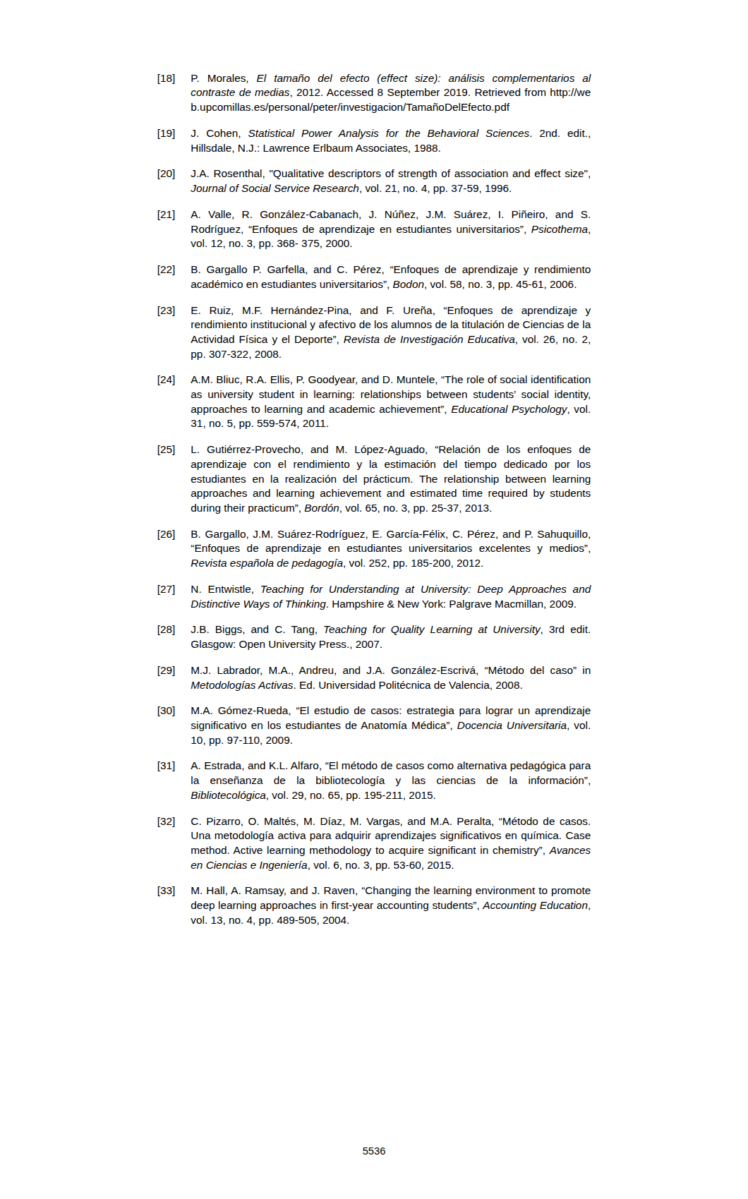[18] P. Morales, El tamaño del efecto (effect size): análisis complementarios al contraste de medias, 2012. Accessed 8 September 2019. Retrieved from http://web.upcomillas.es/personal/peter/investigacion/TamañoDelEfecto.pdf
[19] J. Cohen, Statistical Power Analysis for the Behavioral Sciences. 2nd. edit., Hillsdale, N.J.: Lawrence Erlbaum Associates, 1988.
[20] J.A. Rosenthal, "Qualitative descriptors of strength of association and effect size", Journal of Social Service Research, vol. 21, no. 4, pp. 37-59, 1996.
[21] A. Valle, R. González-Cabanach, J. Núñez, J.M. Suárez, I. Piñeiro, and S. Rodríguez, “Enfoques de aprendizaje en estudiantes universitarios”, Psicothema, vol. 12, no. 3, pp. 368- 375, 2000.
[22] B. Gargallo P. Garfella, and C. Pérez, “Enfoques de aprendizaje y rendimiento académico en estudiantes universitarios”, Bodon, vol. 58, no. 3, pp. 45-61, 2006.
[23] E. Ruiz, M.F. Hernández-Pina, and F. Ureña, “Enfoques de aprendizaje y rendimiento institucional y afectivo de los alumnos de la titulación de Ciencias de la Actividad Física y el Deporte”, Revista de Investigación Educativa, vol. 26, no. 2, pp. 307-322, 2008.
[24] A.M. Bliuc, R.A. Ellis, P. Goodyear, and D. Muntele, “The role of social identification as university student in learning: relationships between students’ social identity, approaches to learning and academic achievement”, Educational Psychology, vol. 31, no. 5, pp. 559-574, 2011.
[25] L. Gutiérrez-Provecho, and M. López-Aguado, “Relación de los enfoques de aprendizaje con el rendimiento y la estimación del tiempo dedicado por los estudiantes en la realización del prácticum. The relationship between learning approaches and learning achievement and estimated time required by students during their practicum”, Bordón, vol. 65, no. 3, pp. 25-37, 2013.
[26] B. Gargallo, J.M. Suárez-Rodríguez, E. García-Félix, C. Pérez, and P. Sahuquillo, “Enfoques de aprendizaje en estudiantes universitarios excelentes y medios”, Revista española de pedagogía, vol. 252, pp. 185-200, 2012.
[27] N. Entwistle, Teaching for Understanding at University: Deep Approaches and Distinctive Ways of Thinking. Hampshire & New York: Palgrave Macmillan, 2009.
[28] J.B. Biggs, and C. Tang, Teaching for Quality Learning at University, 3rd edit. Glasgow: Open University Press., 2007.
[29] M.J. Labrador, M.A., Andreu, and J.A. González-Escrivá, “Método del caso” in Metodologías Activas. Ed. Universidad Politécnica de Valencia, 2008.
[30] M.A. Gómez-Rueda, “El estudio de casos: estrategia para lograr un aprendizaje significativo en los estudiantes de Anatomía Médica”, Docencia Universitaria, vol. 10, pp. 97-110, 2009.
[31] A. Estrada, and K.L. Alfaro, “El método de casos como alternativa pedagógica para la enseñanza de la bibliotecología y las ciencias de la información”, Bibliotecológica, vol. 29, no. 65, pp. 195-211, 2015.
[32] C. Pizarro, O. Maltés, M. Díaz, M. Vargas, and M.A. Peralta, “Método de casos. Una metodología activa para adquirir aprendizajes significativos en química. Case method. Active learning methodology to acquire significant in chemistry”, Avances en Ciencias e Ingeniería, vol. 6, no. 3, pp. 53-60, 2015.
[33] M. Hall, A. Ramsay, and J. Raven, “Changing the learning environment to promote deep learning approaches in first-year accounting students”, Accounting Education, vol. 13, no. 4, pp. 489-505, 2004.
5536